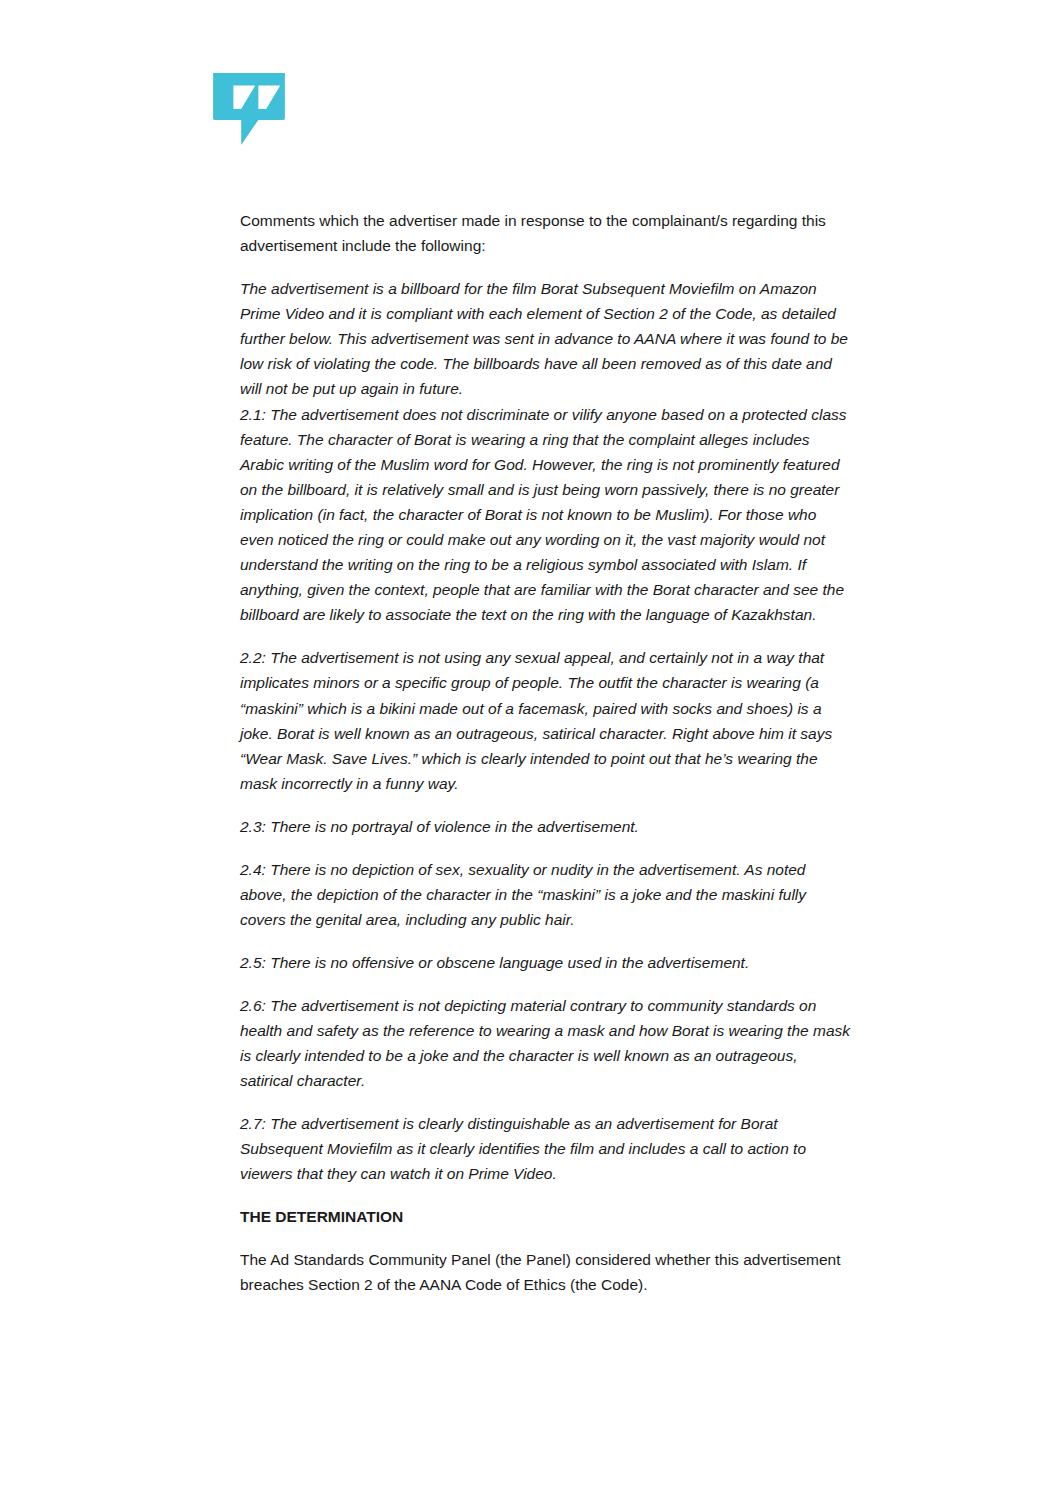Comments which the advertiser made in response to the complainant/s regarding this advertisement include the following:
The advertisement is a billboard for the film Borat Subsequent Moviefilm on Amazon Prime Video and it is compliant with each element of Section 2 of the Code, as detailed further below. This advertisement was sent in advance to AANA where it was found to be low risk of violating the code. The billboards have all been removed as of this date and will not be put up again in future.
2.1: The advertisement does not discriminate or vilify anyone based on a protected class feature. The character of Borat is wearing a ring that the complaint alleges includes Arabic writing of the Muslim word for God. However, the ring is not prominently featured on the billboard, it is relatively small and is just being worn passively, there is no greater implication (in fact, the character of Borat is not known to be Muslim). For those who even noticed the ring or could make out any wording on it, the vast majority would not understand the writing on the ring to be a religious symbol associated with Islam. If anything, given the context, people that are familiar with the Borat character and see the billboard are likely to associate the text on the ring with the language of Kazakhstan.
2.2: The advertisement is not using any sexual appeal, and certainly not in a way that implicates minors or a specific group of people. The outfit the character is wearing (a “maskini” which is a bikini made out of a facemask, paired with socks and shoes) is a joke. Borat is well known as an outrageous, satirical character. Right above him it says “Wear Mask. Save Lives.” which is clearly intended to point out that he’s wearing the mask incorrectly in a funny way.
2.3: There is no portrayal of violence in the advertisement.
2.4: There is no depiction of sex, sexuality or nudity in the advertisement. As noted above, the depiction of the character in the “maskini” is a joke and the maskini fully covers the genital area, including any public hair.
2.5: There is no offensive or obscene language used in the advertisement.
2.6: The advertisement is not depicting material contrary to community standards on health and safety as the reference to wearing a mask and how Borat is wearing the mask is clearly intended to be a joke and the character is well known as an outrageous, satirical character.
2.7: The advertisement is clearly distinguishable as an advertisement for Borat Subsequent Moviefilm as it clearly identifies the film and includes a call to action to viewers that they can watch it on Prime Video.
THE DETERMINATION
The Ad Standards Community Panel (the Panel) considered whether this advertisement breaches Section 2 of the AANA Code of Ethics (the Code).